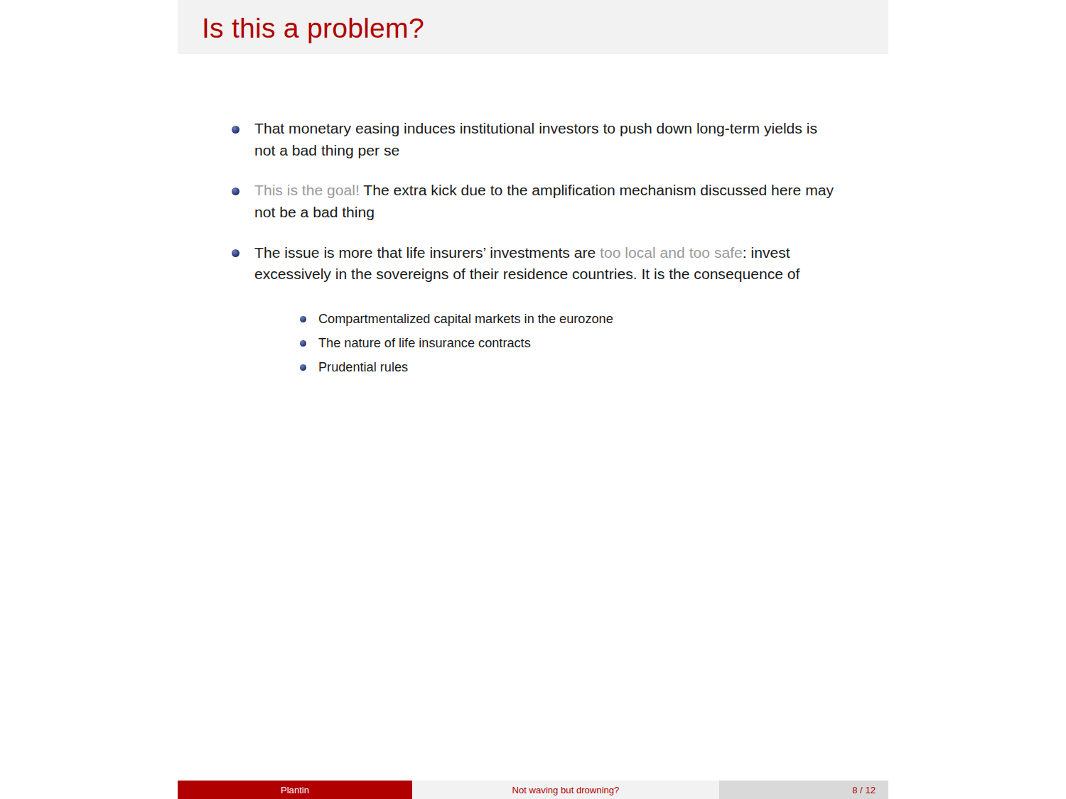Is this a problem?
That monetary easing induces institutional investors to push down long-term yields is not a bad thing per se
This is the goal! The extra kick due to the amplification mechanism discussed here may not be a bad thing
The issue is more that life insurers’ investments are too local and too safe: invest excessively in the sovereigns of their residence countries. It is the consequence of
Compartmentalized capital markets in the eurozone
The nature of life insurance contracts
Prudential rules
Plantin
Not waving but drowning?
8 / 12